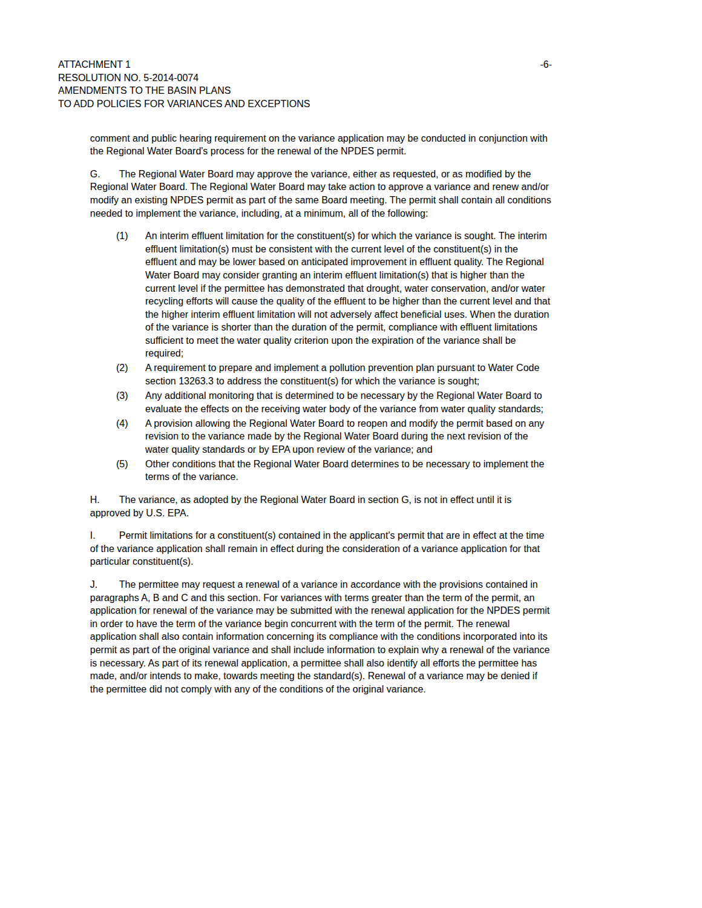-6-
ATTACHMENT 1
RESOLUTION NO. 5-2014-0074
AMENDMENTS TO THE BASIN PLANS
TO ADD POLICIES FOR VARIANCES AND EXCEPTIONS
comment and public hearing requirement on the variance application may be conducted in conjunction with the Regional Water Board's process for the renewal of the NPDES permit.
G. The Regional Water Board may approve the variance, either as requested, or as modified by the Regional Water Board. The Regional Water Board may take action to approve a variance and renew and/or modify an existing NPDES permit as part of the same Board meeting. The permit shall contain all conditions needed to implement the variance, including, at a minimum, all of the following:
(1) An interim effluent limitation for the constituent(s) for which the variance is sought. The interim effluent limitation(s) must be consistent with the current level of the constituent(s) in the effluent and may be lower based on anticipated improvement in effluent quality. The Regional Water Board may consider granting an interim effluent limitation(s) that is higher than the current level if the permittee has demonstrated that drought, water conservation, and/or water recycling efforts will cause the quality of the effluent to be higher than the current level and that the higher interim effluent limitation will not adversely affect beneficial uses. When the duration of the variance is shorter than the duration of the permit, compliance with effluent limitations sufficient to meet the water quality criterion upon the expiration of the variance shall be required;
(2) A requirement to prepare and implement a pollution prevention plan pursuant to Water Code section 13263.3 to address the constituent(s) for which the variance is sought;
(3) Any additional monitoring that is determined to be necessary by the Regional Water Board to evaluate the effects on the receiving water body of the variance from water quality standards;
(4) A provision allowing the Regional Water Board to reopen and modify the permit based on any revision to the variance made by the Regional Water Board during the next revision of the water quality standards or by EPA upon review of the variance; and
(5) Other conditions that the Regional Water Board determines to be necessary to implement the terms of the variance.
H. The variance, as adopted by the Regional Water Board in section G, is not in effect until it is approved by U.S. EPA.
I. Permit limitations for a constituent(s) contained in the applicant's permit that are in effect at the time of the variance application shall remain in effect during the consideration of a variance application for that particular constituent(s).
J. The permittee may request a renewal of a variance in accordance with the provisions contained in paragraphs A, B and C and this section. For variances with terms greater than the term of the permit, an application for renewal of the variance may be submitted with the renewal application for the NPDES permit in order to have the term of the variance begin concurrent with the term of the permit. The renewal application shall also contain information concerning its compliance with the conditions incorporated into its permit as part of the original variance and shall include information to explain why a renewal of the variance is necessary. As part of its renewal application, a permittee shall also identify all efforts the permittee has made, and/or intends to make, towards meeting the standard(s). Renewal of a variance may be denied if the permittee did not comply with any of the conditions of the original variance.